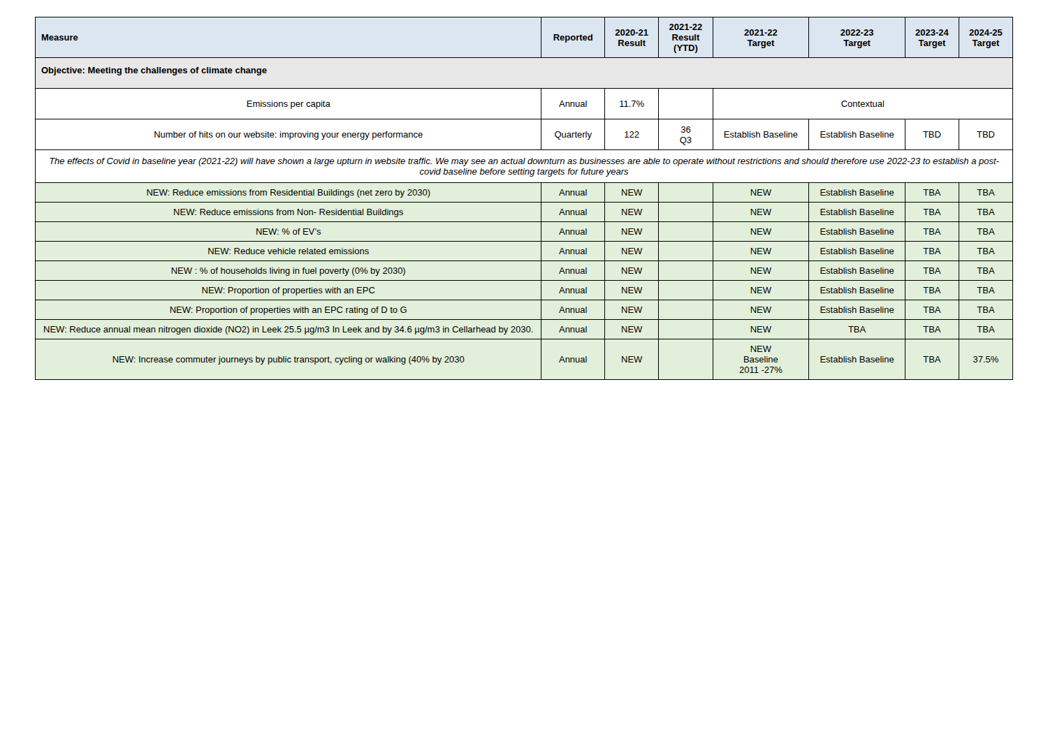| Measure | Reported | 2020-21 Result | 2021-22 Result (YTD) | 2021-22 Target | 2022-23 Target | 2023-24 Target | 2024-25 Target |
| --- | --- | --- | --- | --- | --- | --- | --- |
| Objective: Meeting the challenges of climate change |
| Emissions per capita | Annual | 11.7% | | Contextual |
| Number of hits on our website: improving your energy performance | Quarterly | 122 | 36 Q3 | Establish Baseline | Establish Baseline | TBD | TBD |
| The effects of Covid in baseline year (2021-22) will have shown a large upturn in website traffic. We may see an actual downturn as businesses are able to operate without restrictions and should therefore use 2022-23 to establish a post-covid baseline before setting targets for future years |
| NEW: Reduce emissions from Residential Buildings (net zero by 2030) | Annual | NEW | | NEW | Establish Baseline | TBA | TBA |
| NEW: Reduce emissions from Non- Residential Buildings | Annual | NEW | | NEW | Establish Baseline | TBA | TBA |
| NEW: % of EV’s | Annual | NEW | | NEW | Establish Baseline | TBA | TBA |
| NEW: Reduce vehicle related emissions | Annual | NEW | | NEW | Establish Baseline | TBA | TBA |
| NEW : % of households living in fuel poverty (0% by 2030) | Annual | NEW | | NEW | Establish Baseline | TBA | TBA |
| NEW: Proportion of properties with an EPC | Annual | NEW | | NEW | Establish Baseline | TBA | TBA |
| NEW: Proportion of properties with an EPC rating of D to G | Annual | NEW | | NEW | Establish Baseline | TBA | TBA |
| NEW: Reduce annual mean nitrogen dioxide (NO2) in Leek 25.5 µg/m3 In Leek and by 34.6 µg/m3 in Cellarhead by 2030. | Annual | NEW | | NEW | TBA | TBA | TBA |
| NEW: Increase commuter journeys by public transport, cycling or walking (40% by 2030 | Annual | NEW | | NEW Baseline 2011 -27% | Establish Baseline | TBA | 37.5% |